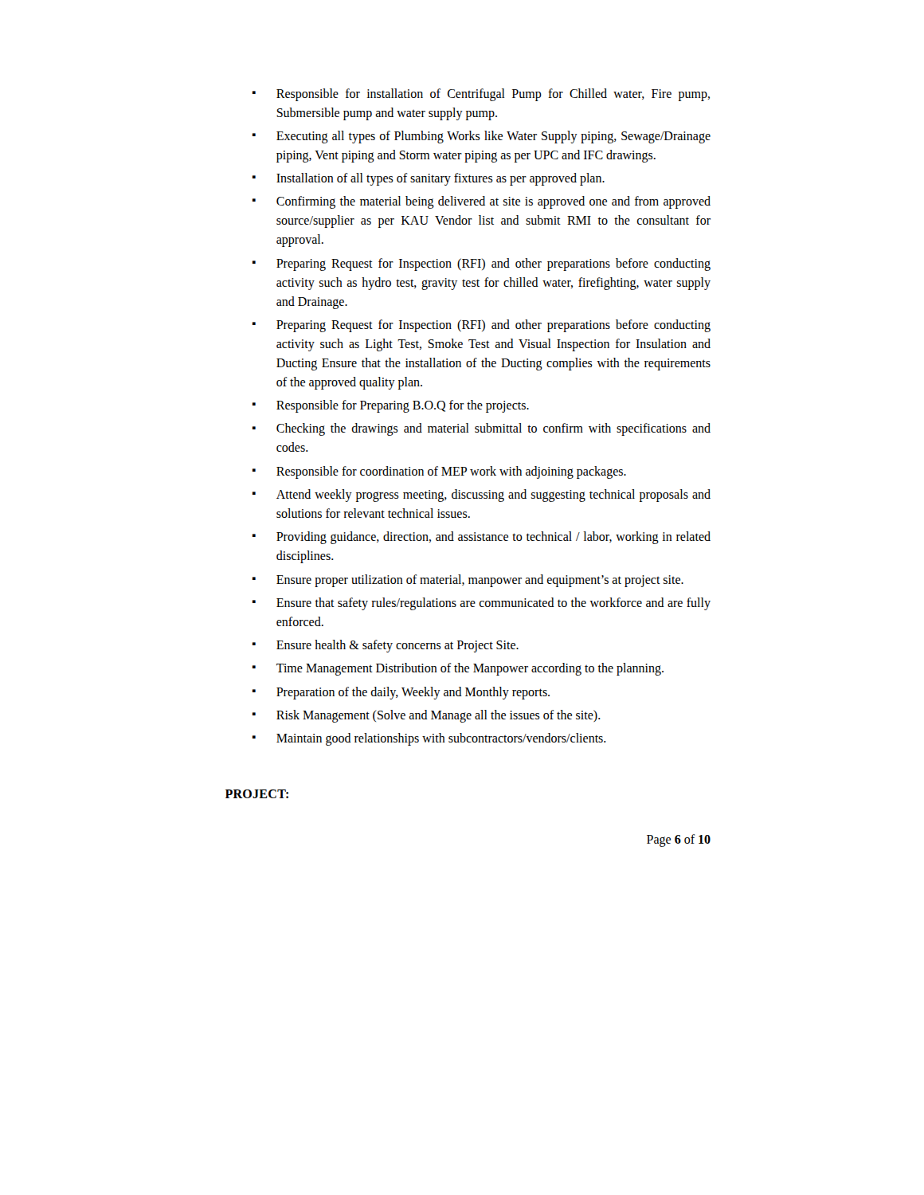Responsible for installation of Centrifugal Pump for Chilled water, Fire pump, Submersible pump and water supply pump.
Executing all types of Plumbing Works like Water Supply piping, Sewage/Drainage piping, Vent piping and Storm water piping as per UPC and IFC drawings.
Installation of all types of sanitary fixtures as per approved plan.
Confirming the material being delivered at site is approved one and from approved source/supplier as per KAU Vendor list and submit RMI to the consultant for approval.
Preparing Request for Inspection (RFI) and other preparations before conducting activity such as hydro test, gravity test for chilled water, firefighting, water supply and Drainage.
Preparing Request for Inspection (RFI) and other preparations before conducting activity such as Light Test, Smoke Test and Visual Inspection for Insulation and Ducting Ensure that the installation of the Ducting complies with the requirements of the approved quality plan.
Responsible for Preparing B.O.Q for the projects.
Checking the drawings and material submittal to confirm with specifications and codes.
Responsible for coordination of MEP work with adjoining packages.
Attend weekly progress meeting, discussing and suggesting technical proposals and solutions for relevant technical issues.
Providing guidance, direction, and assistance to technical / labor, working in related disciplines.
Ensure proper utilization of material, manpower and equipment’s at project site.
Ensure that safety rules/regulations are communicated to the workforce and are fully enforced.
Ensure health & safety concerns at Project Site.
Time Management Distribution of the Manpower according to the planning.
Preparation of the daily, Weekly and Monthly reports.
Risk Management (Solve and Manage all the issues of the site).
Maintain good relationships with subcontractors/vendors/clients.
PROJECT:
Page 6 of 10